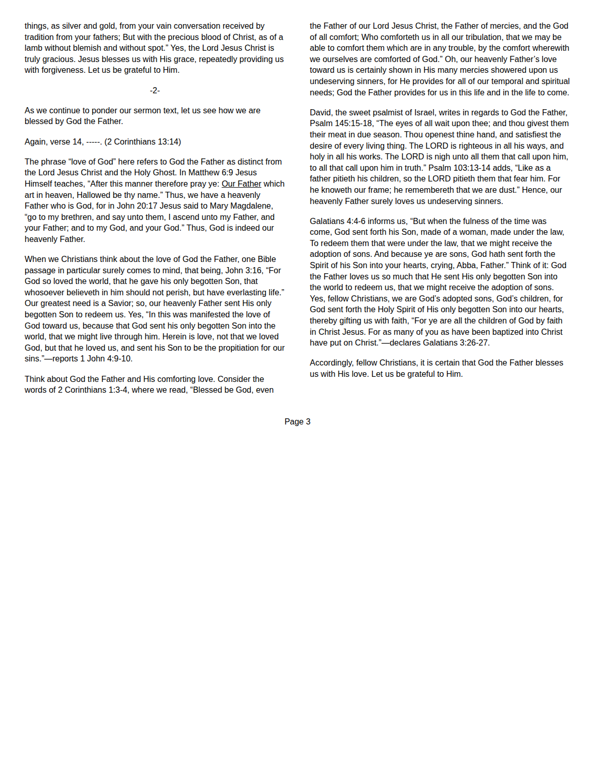things, as silver and gold, from your vain conversation received by tradition from your fathers; But with the precious blood of Christ, as of a lamb without blemish and without spot.” Yes, the Lord Jesus Christ is truly gracious. Jesus blesses us with His grace, repeatedly providing us with forgiveness. Let us be grateful to Him.
-2-
As we continue to ponder our sermon text, let us see how we are blessed by God the Father.
Again, verse 14, -----. (2 Corinthians 13:14)
The phrase “love of God” here refers to God the Father as distinct from the Lord Jesus Christ and the Holy Ghost. In Matthew 6:9 Jesus Himself teaches, “After this manner therefore pray ye: Our Father which art in heaven, Hallowed be thy name.” Thus, we have a heavenly Father who is God, for in John 20:17 Jesus said to Mary Magdalene, “go to my brethren, and say unto them, I ascend unto my Father, and your Father; and to my God, and your God.” Thus, God is indeed our heavenly Father.
When we Christians think about the love of God the Father, one Bible passage in particular surely comes to mind, that being, John 3:16, “For God so loved the world, that he gave his only begotten Son, that whosoever believeth in him should not perish, but have everlasting life.” Our greatest need is a Savior; so, our heavenly Father sent His only begotten Son to redeem us. Yes, “In this was manifested the love of God toward us, because that God sent his only begotten Son into the world, that we might live through him. Herein is love, not that we loved God, but that he loved us, and sent his Son to be the propitiation for our sins.”—reports 1 John 4:9-10.
Think about God the Father and His comforting love. Consider the words of 2 Corinthians 1:3-4, where we read, “Blessed be God, even the Father of our Lord Jesus Christ, the Father of mercies, and the God of all comfort; Who comforteth us in all our tribulation, that we may be able to comfort them which are in any trouble, by the comfort wherewith we ourselves are comforted of God.” Oh, our heavenly Father’s love toward us is certainly shown in His many mercies showered upon us undeserving sinners, for He provides for all of our temporal and spiritual needs; God the Father provides for us in this life and in the life to come.
David, the sweet psalmist of Israel, writes in regards to God the Father, Psalm 145:15-18, “The eyes of all wait upon thee; and thou givest them their meat in due season. Thou openest thine hand, and satisfiest the desire of every living thing. The LORD is righteous in all his ways, and holy in all his works. The LORD is nigh unto all them that call upon him, to all that call upon him in truth.” Psalm 103:13-14 adds, “Like as a father pitieth his children, so the LORD pitieth them that fear him. For he knoweth our frame; he remembereth that we are dust.” Hence, our heavenly Father surely loves us undeserving sinners.
Galatians 4:4-6 informs us, “But when the fulness of the time was come, God sent forth his Son, made of a woman, made under the law, To redeem them that were under the law, that we might receive the adoption of sons. And because ye are sons, God hath sent forth the Spirit of his Son into your hearts, crying, Abba, Father.” Think of it: God the Father loves us so much that He sent His only begotten Son into the world to redeem us, that we might receive the adoption of sons. Yes, fellow Christians, we are God’s adopted sons, God’s children, for God sent forth the Holy Spirit of His only begotten Son into our hearts, thereby gifting us with faith, “For ye are all the children of God by faith in Christ Jesus. For as many of you as have been baptized into Christ have put on Christ.”—declares Galatians 3:26-27.
Accordingly, fellow Christians, it is certain that God the Father blesses us with His love. Let us be grateful to Him.
Page 3